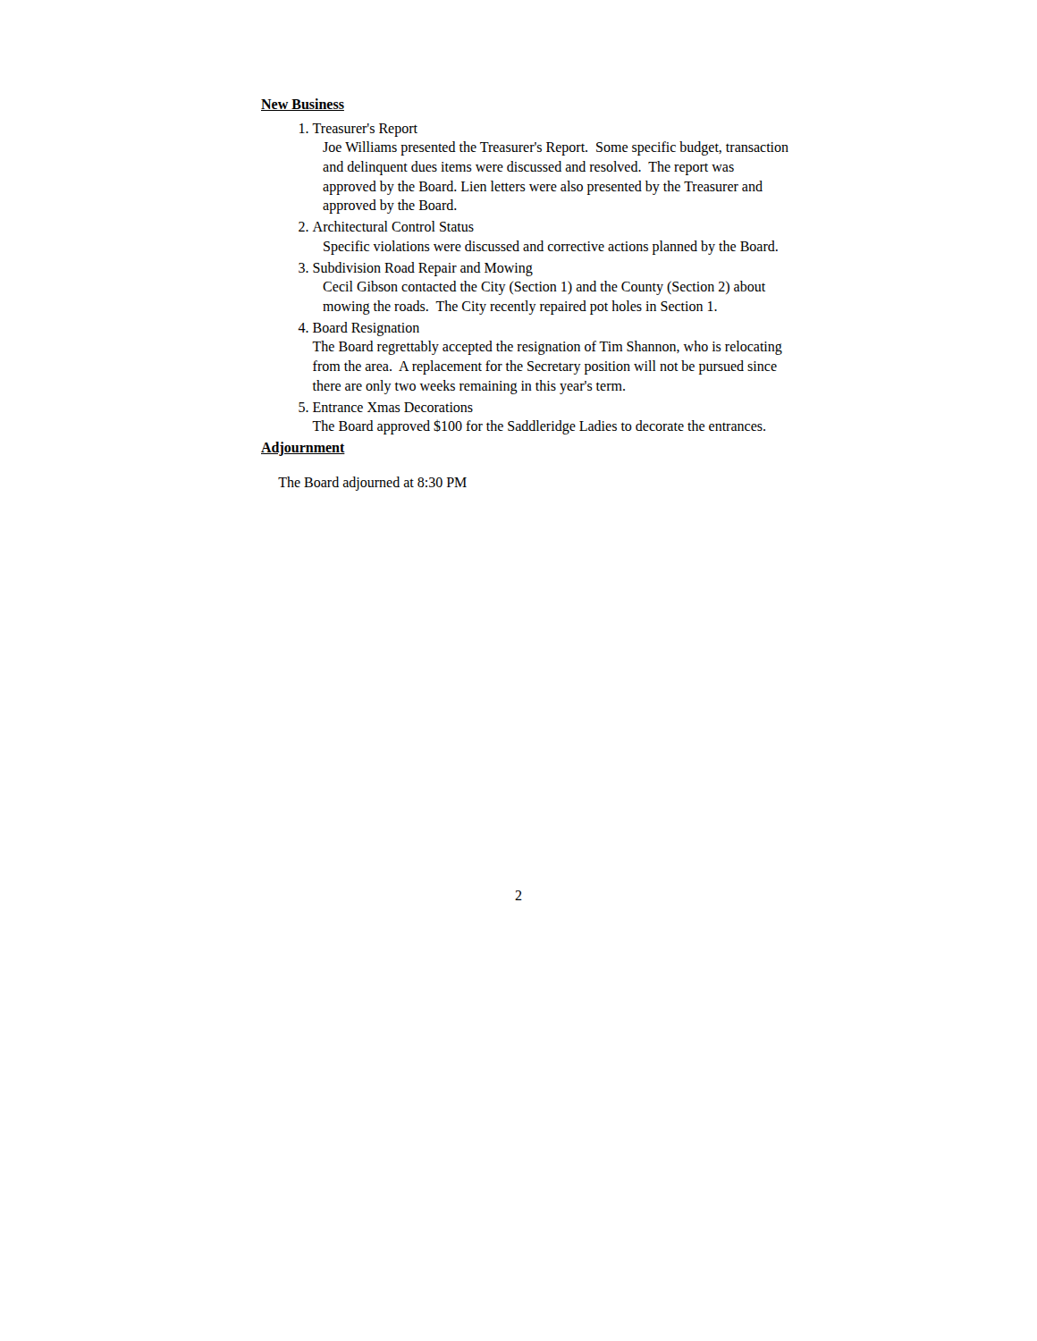New Business
Treasurer's Report
Joe Williams presented the Treasurer's Report. Some specific budget, transaction and delinquent dues items were discussed and resolved. The report was approved by the Board. Lien letters were also presented by the Treasurer and approved by the Board.
Architectural Control Status
Specific violations were discussed and corrective actions planned by the Board.
Subdivision Road Repair and Mowing
Cecil Gibson contacted the City (Section 1) and the County (Section 2) about mowing the roads. The City recently repaired pot holes in Section 1.
Board Resignation
The Board regrettably accepted the resignation of Tim Shannon, who is relocating from the area. A replacement for the Secretary position will not be pursued since there are only two weeks remaining in this year's term.
Entrance Xmas Decorations
The Board approved $100 for the Saddleridge Ladies to decorate the entrances.
Adjournment
The Board adjourned at 8:30 PM
2